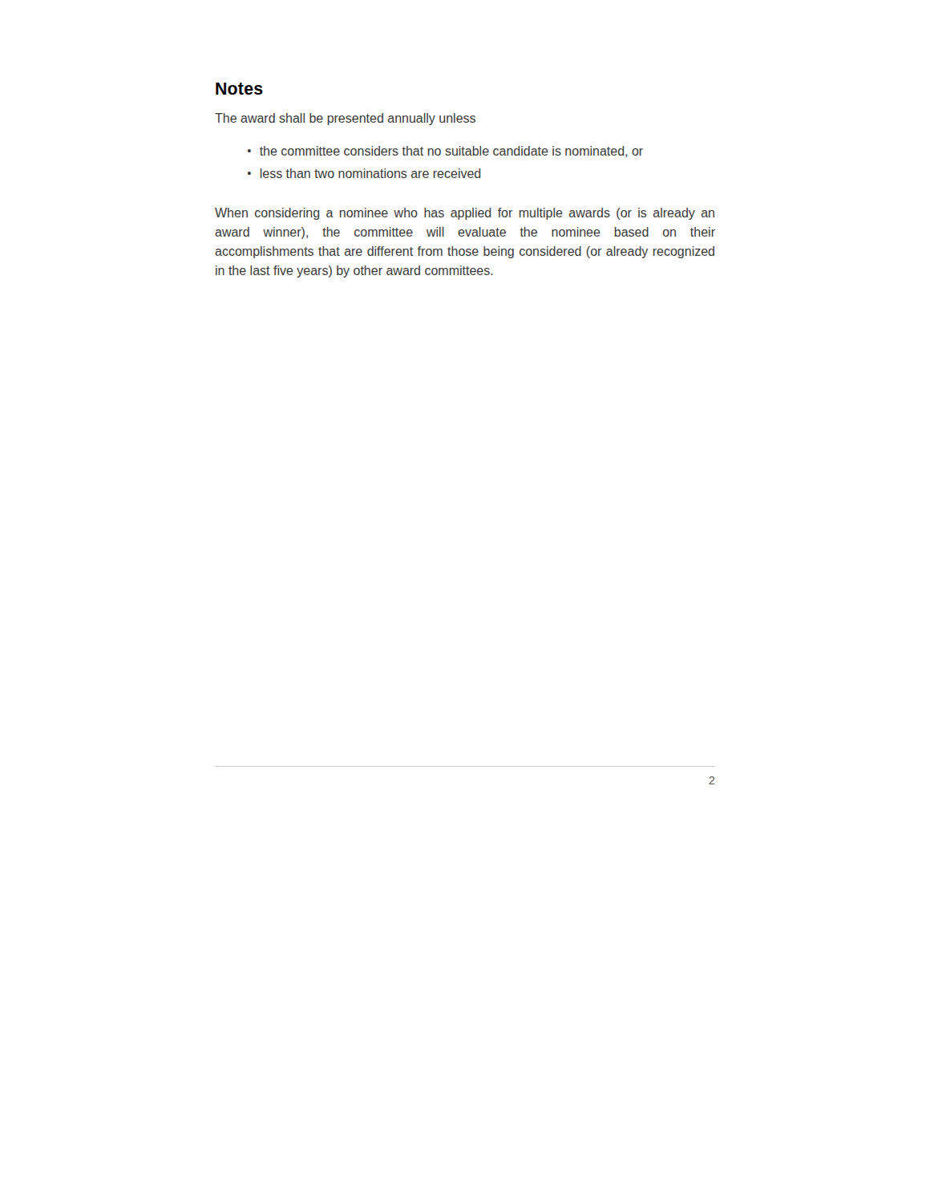Notes
The award shall be presented annually unless
the committee considers that no suitable candidate is nominated, or
less than two nominations are received
When considering a nominee who has applied for multiple awards (or is already an award winner), the committee will evaluate the nominee based on their accomplishments that are different from those being considered (or already recognized in the last five years) by other award committees.
2